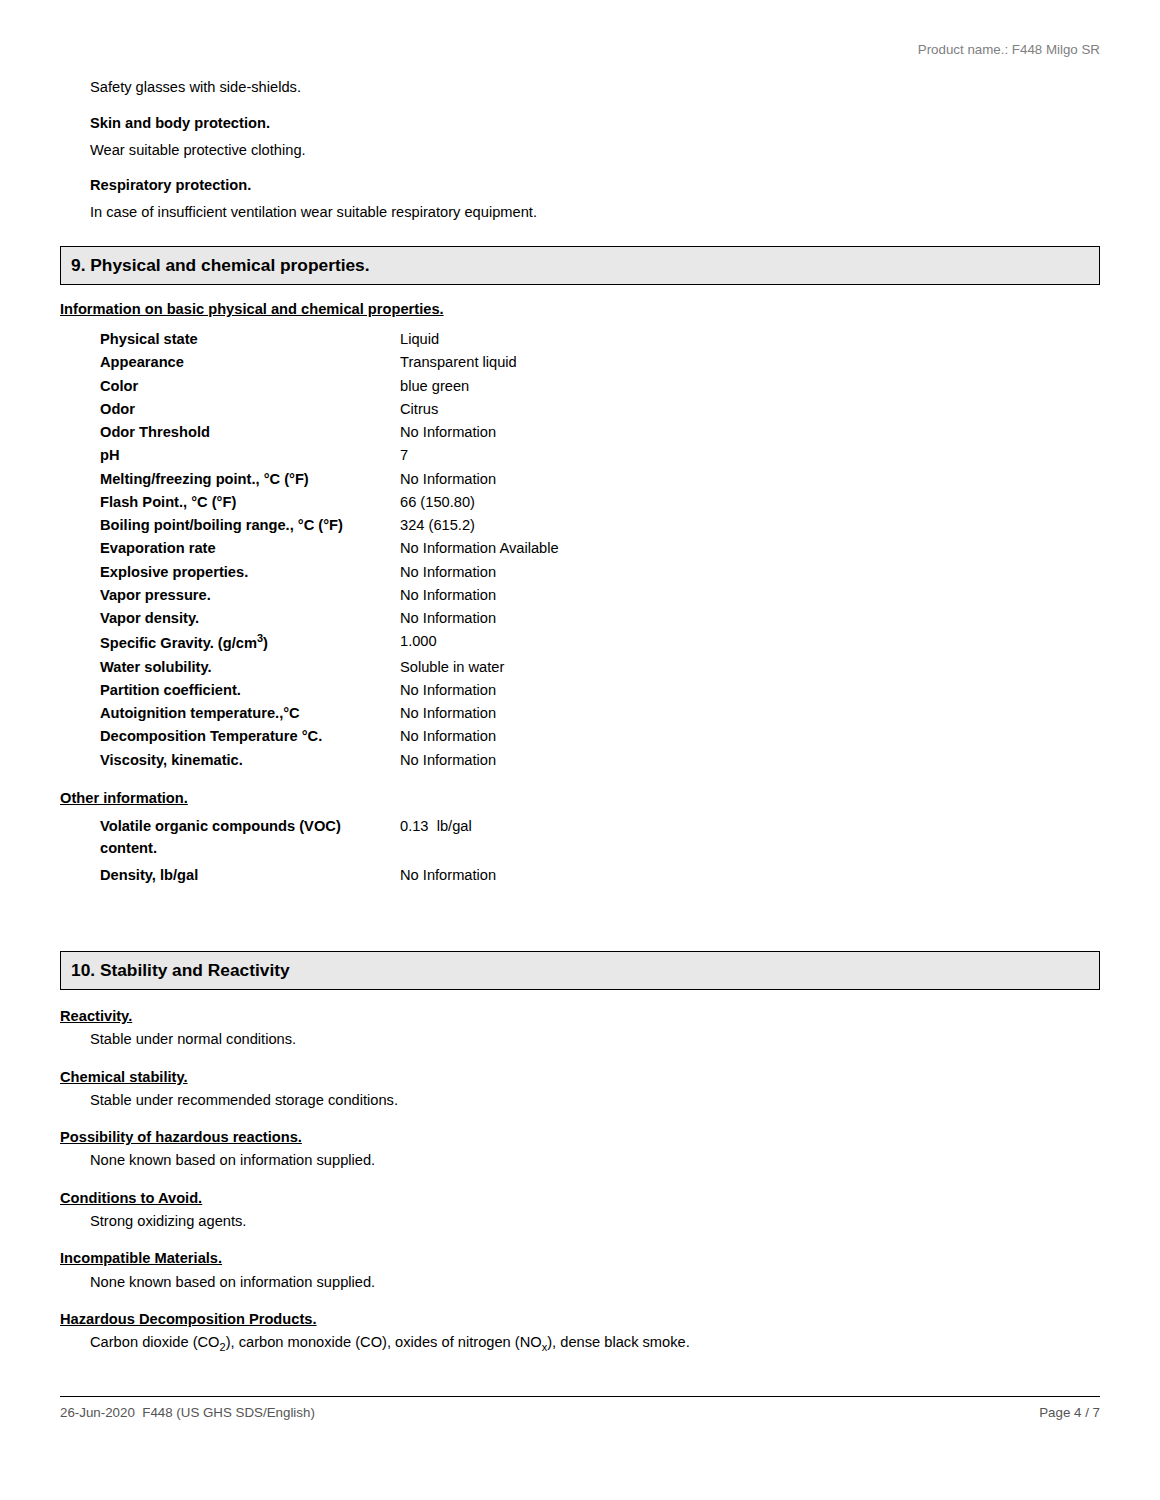Product name.: F448 Milgo SR
Safety glasses with side-shields.
Skin and body protection.
Wear suitable protective clothing.
Respiratory protection.
In case of insufficient ventilation wear suitable respiratory equipment.
9. Physical and chemical properties.
Information on basic physical and chemical properties.
| Physical state | Liquid |
| Appearance | Transparent liquid |
| Color | blue green |
| Odor | Citrus |
| Odor Threshold | No Information |
| pH | 7 |
| Melting/freezing point., °C (°F) | No Information |
| Flash Point., °C (°F) | 66 (150.80) |
| Boiling point/boiling range., °C (°F) | 324 (615.2) |
| Evaporation rate | No Information Available |
| Explosive properties. | No Information |
| Vapor pressure. | No Information |
| Vapor density. | No Information |
| Specific Gravity. (g/cm 3 ) | 1.000 |
| Water solubility. | Soluble in water |
| Partition coefficient. | No Information |
| Autoignition temperature.,°C | No Information |
| Decomposition Temperature °C. | No Information |
| Viscosity, kinematic. | No Information |
Other information.
| Volatile organic compounds (VOC) content. | 0.13 lb/gal |
| Density, lb/gal | No Information |
10. Stability and Reactivity
Reactivity.
Stable under normal conditions.
Chemical stability.
Stable under recommended storage conditions.
Possibility of hazardous reactions.
None known based on information supplied.
Conditions to Avoid.
Strong oxidizing agents.
Incompatible Materials.
None known based on information supplied.
Hazardous Decomposition Products.
Carbon dioxide (CO2), carbon monoxide (CO), oxides of nitrogen (NOx), dense black smoke.
26-Jun-2020 F448 (US GHS SDS/English) Page 4 / 7